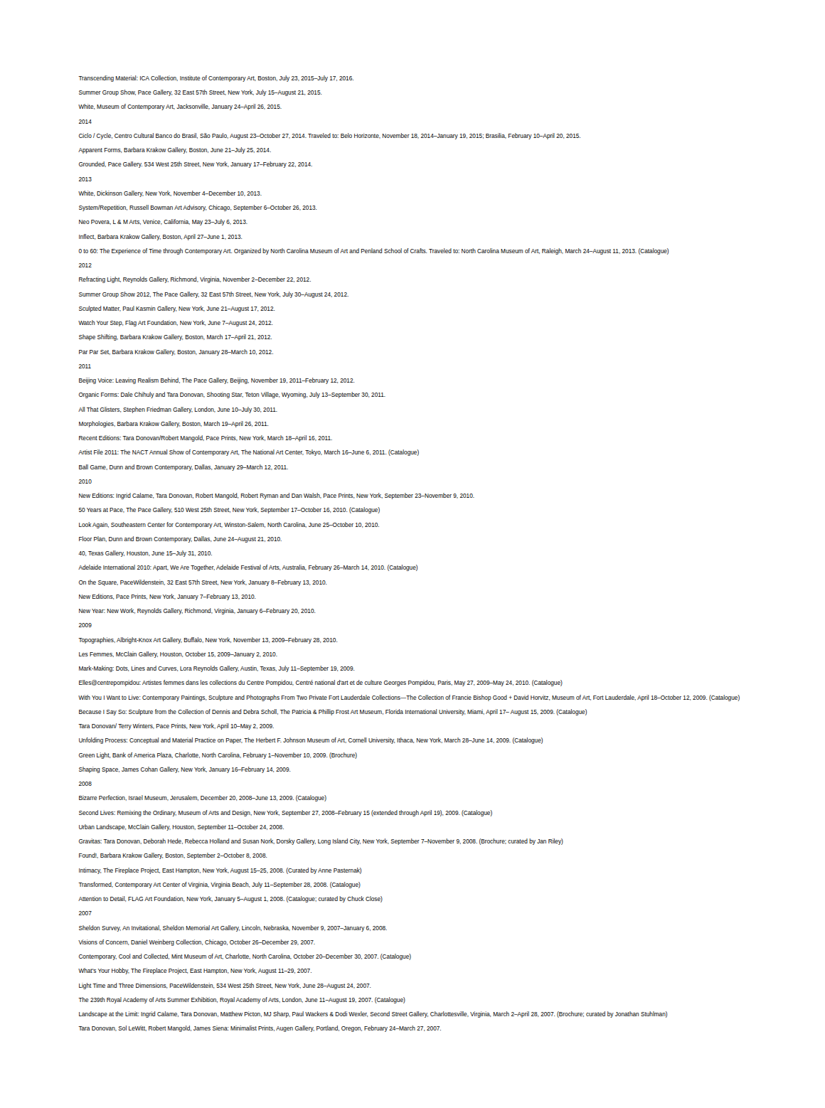Transcending Material: ICA Collection, Institute of Contemporary Art, Boston, July 23, 2015–July 17, 2016.
Summer Group Show, Pace Gallery, 32 East 57th Street, New York, July 15–August 21, 2015.
White, Museum of Contemporary Art, Jacksonville, January 24–April 26, 2015.
2014
Ciclo / Cycle, Centro Cultural Banco do Brasil, São Paulo, August 23–October 27, 2014. Traveled to: Belo Horizonte, November 18, 2014–January 19, 2015; Brasilia, February 10–April 20, 2015.
Apparent Forms, Barbara Krakow Gallery, Boston, June 21–July 25, 2014.
Grounded, Pace Gallery. 534 West 25th Street, New York, January 17–February 22, 2014.
2013
White, Dickinson Gallery, New York, November 4–December 10, 2013.
System/Repetition, Russell Bowman Art Advisory, Chicago, September 6–October 26, 2013.
Neo Povera, L & M Arts, Venice, California, May 23–July 6, 2013.
Inflect, Barbara Krakow Gallery, Boston, April 27–June 1, 2013.
0 to 60: The Experience of Time through Contemporary Art. Organized by North Carolina Museum of Art and Penland School of Crafts. Traveled to: North Carolina Museum of Art, Raleigh, March 24–August 11, 2013. (Catalogue)
2012
Refracting Light, Reynolds Gallery, Richmond, Virginia, November 2–December 22, 2012.
Summer Group Show 2012, The Pace Gallery, 32 East 57th Street, New York, July 30–August 24, 2012.
Sculpted Matter, Paul Kasmin Gallery, New York, June 21–August 17, 2012.
Watch Your Step, Flag Art Foundation, New York, June 7–August 24, 2012.
Shape Shifting, Barbara Krakow Gallery, Boston, March 17–April 21, 2012.
Par Par Set, Barbara Krakow Gallery, Boston, January 28–March 10, 2012.
2011
Beijing Voice: Leaving Realism Behind, The Pace Gallery, Beijing, November 19, 2011–February 12, 2012.
Organic Forms: Dale Chihuly and Tara Donovan, Shooting Star, Teton Village, Wyoming, July 13–September 30, 2011.
All That Glisters, Stephen Friedman Gallery, London, June 10–July 30, 2011.
Morphologies, Barbara Krakow Gallery, Boston, March 19–April 26, 2011.
Recent Editions: Tara Donovan/Robert Mangold, Pace Prints, New York, March 18–April 16, 2011.
Artist File 2011: The NACT Annual Show of Contemporary Art, The National Art Center, Tokyo, March 16–June 6, 2011. (Catalogue)
Ball Game, Dunn and Brown Contemporary, Dallas, January 29–March 12, 2011.
2010
New Editions: Ingrid Calame, Tara Donovan, Robert Mangold, Robert Ryman and Dan Walsh, Pace Prints, New York, September 23–November 9, 2010.
50 Years at Pace, The Pace Gallery, 510 West 25th Street, New York, September 17–October 16, 2010. (Catalogue)
Look Again, Southeastern Center for Contemporary Art, Winston-Salem, North Carolina, June 25–October 10, 2010.
Floor Plan, Dunn and Brown Contemporary, Dallas, June 24–August 21, 2010.
40, Texas Gallery, Houston, June 15–July 31, 2010.
Adelaide International 2010: Apart, We Are Together, Adelaide Festival of Arts, Australia, February 26–March 14, 2010. (Catalogue)
On the Square, PaceWildenstein, 32 East 57th Street, New York, January 8–February 13, 2010.
New Editions, Pace Prints, New York, January 7–February 13, 2010.
New Year: New Work, Reynolds Gallery, Richmond, Virginia, January 6–February 20, 2010.
2009
Topographies, Albright-Knox Art Gallery, Buffalo, New York, November 13, 2009–February 28, 2010.
Les Femmes, McClain Gallery, Houston, October 15, 2009–January 2, 2010.
Mark-Making: Dots, Lines and Curves, Lora Reynolds Gallery, Austin, Texas, July 11–September 19, 2009.
Elles@centrepompidou: Artistes femmes dans les collections du Centre Pompidou, Centré national d'art et de culture Georges Pompidou, Paris, May 27, 2009–May 24, 2010. (Catalogue)
With You I Want to Live: Contemporary Paintings, Sculpture and Photographs From Two Private Fort Lauderdale Collections—The Collection of Francie Bishop Good + David Horvitz, Museum of Art, Fort Lauderdale, April 18–October 12, 2009. (Catalogue)
Because I Say So: Sculpture from the Collection of Dennis and Debra Scholl, The Patricia & Phillip Frost Art Museum, Florida International University, Miami, April 17– August 15, 2009. (Catalogue)
Tara Donovan/ Terry Winters, Pace Prints, New York, April 10–May 2, 2009.
Unfolding Process: Conceptual and Material Practice on Paper, The Herbert F. Johnson Museum of Art, Cornell University, Ithaca, New York, March 28–June 14, 2009. (Catalogue)
Green Light, Bank of America Plaza, Charlotte, North Carolina, February 1–November 10, 2009. (Brochure)
Shaping Space, James Cohan Gallery, New York, January 16–February 14, 2009.
2008
Bizarre Perfection, Israel Museum, Jerusalem, December 20, 2008–June 13, 2009. (Catalogue)
Second Lives: Remixing the Ordinary, Museum of Arts and Design, New York, September 27, 2008–February 15 (extended through April 19), 2009. (Catalogue)
Urban Landscape, McClain Gallery, Houston, September 11–October 24, 2008.
Gravitas: Tara Donovan, Deborah Hede, Rebecca Holland and Susan Nork, Dorsky Gallery, Long Island City, New York, September 7–November 9, 2008. (Brochure; curated by Jan Riley)
Found!, Barbara Krakow Gallery, Boston, September 2–October 8, 2008.
Intimacy, The Fireplace Project, East Hampton, New York, August 15–25, 2008. (Curated by Anne Pasternak)
Transformed, Contemporary Art Center of Virginia, Virginia Beach, July 11–September 28, 2008. (Catalogue)
Attention to Detail, FLAG Art Foundation, New York, January 5–August 1, 2008. (Catalogue; curated by Chuck Close)
2007
Sheldon Survey, An Invitational, Sheldon Memorial Art Gallery, Lincoln, Nebraska, November 9, 2007–January 6, 2008.
Visions of Concern, Daniel Weinberg Collection, Chicago, October 26–December 29, 2007.
Contemporary, Cool and Collected, Mint Museum of Art, Charlotte, North Carolina, October 20–December 30, 2007. (Catalogue)
What's Your Hobby, The Fireplace Project, East Hampton, New York, August 11–29, 2007.
Light Time and Three Dimensions, PaceWildenstein, 534 West 25th Street, New York, June 28–August 24, 2007.
The 239th Royal Academy of Arts Summer Exhibition, Royal Academy of Arts, London, June 11–August 19, 2007. (Catalogue)
Landscape at the Limit: Ingrid Calame, Tara Donovan, Matthew Picton, MJ Sharp, Paul Wackers & Dodi Wexler, Second Street Gallery, Charlottesville, Virginia, March 2–April 28, 2007. (Brochure; curated by Jonathan Stuhlman)
Tara Donovan, Sol LeWitt, Robert Mangold, James Siena: Minimalist Prints, Augen Gallery, Portland, Oregon, February 24–March 27, 2007.